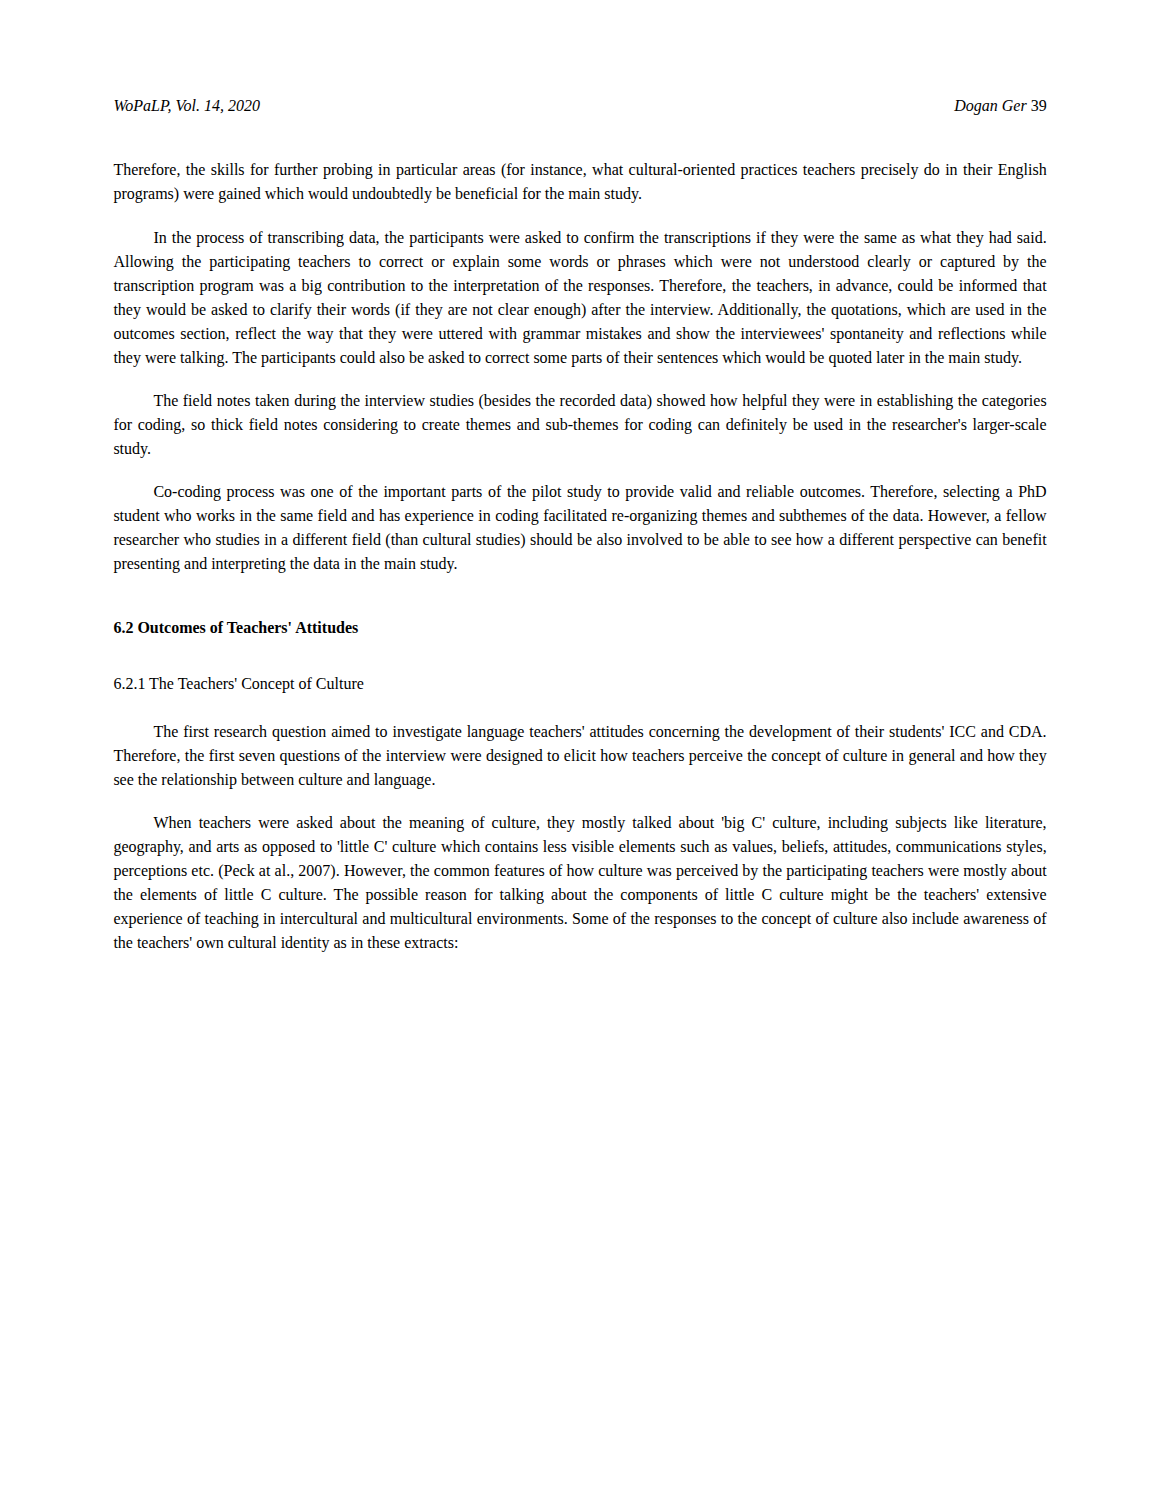WoPaLP, Vol. 14, 2020 Dogan Ger 39
Therefore, the skills for further probing in particular areas (for instance, what cultural-oriented practices teachers precisely do in their English programs) were gained which would undoubtedly be beneficial for the main study.
In the process of transcribing data, the participants were asked to confirm the transcriptions if they were the same as what they had said. Allowing the participating teachers to correct or explain some words or phrases which were not understood clearly or captured by the transcription program was a big contribution to the interpretation of the responses. Therefore, the teachers, in advance, could be informed that they would be asked to clarify their words (if they are not clear enough) after the interview. Additionally, the quotations, which are used in the outcomes section, reflect the way that they were uttered with grammar mistakes and show the interviewees' spontaneity and reflections while they were talking. The participants could also be asked to correct some parts of their sentences which would be quoted later in the main study.
The field notes taken during the interview studies (besides the recorded data) showed how helpful they were in establishing the categories for coding, so thick field notes considering to create themes and sub-themes for coding can definitely be used in the researcher's larger-scale study.
Co-coding process was one of the important parts of the pilot study to provide valid and reliable outcomes. Therefore, selecting a PhD student who works in the same field and has experience in coding facilitated re-organizing themes and subthemes of the data. However, a fellow researcher who studies in a different field (than cultural studies) should be also involved to be able to see how a different perspective can benefit presenting and interpreting the data in the main study.
6.2 Outcomes of Teachers' Attitudes
6.2.1 The Teachers' Concept of Culture
The first research question aimed to investigate language teachers' attitudes concerning the development of their students' ICC and CDA. Therefore, the first seven questions of the interview were designed to elicit how teachers perceive the concept of culture in general and how they see the relationship between culture and language.
When teachers were asked about the meaning of culture, they mostly talked about 'big C' culture, including subjects like literature, geography, and arts as opposed to 'little C' culture which contains less visible elements such as values, beliefs, attitudes, communications styles, perceptions etc. (Peck at al., 2007). However, the common features of how culture was perceived by the participating teachers were mostly about the elements of little C culture. The possible reason for talking about the components of little C culture might be the teachers' extensive experience of teaching in intercultural and multicultural environments. Some of the responses to the concept of culture also include awareness of the teachers' own cultural identity as in these extracts: